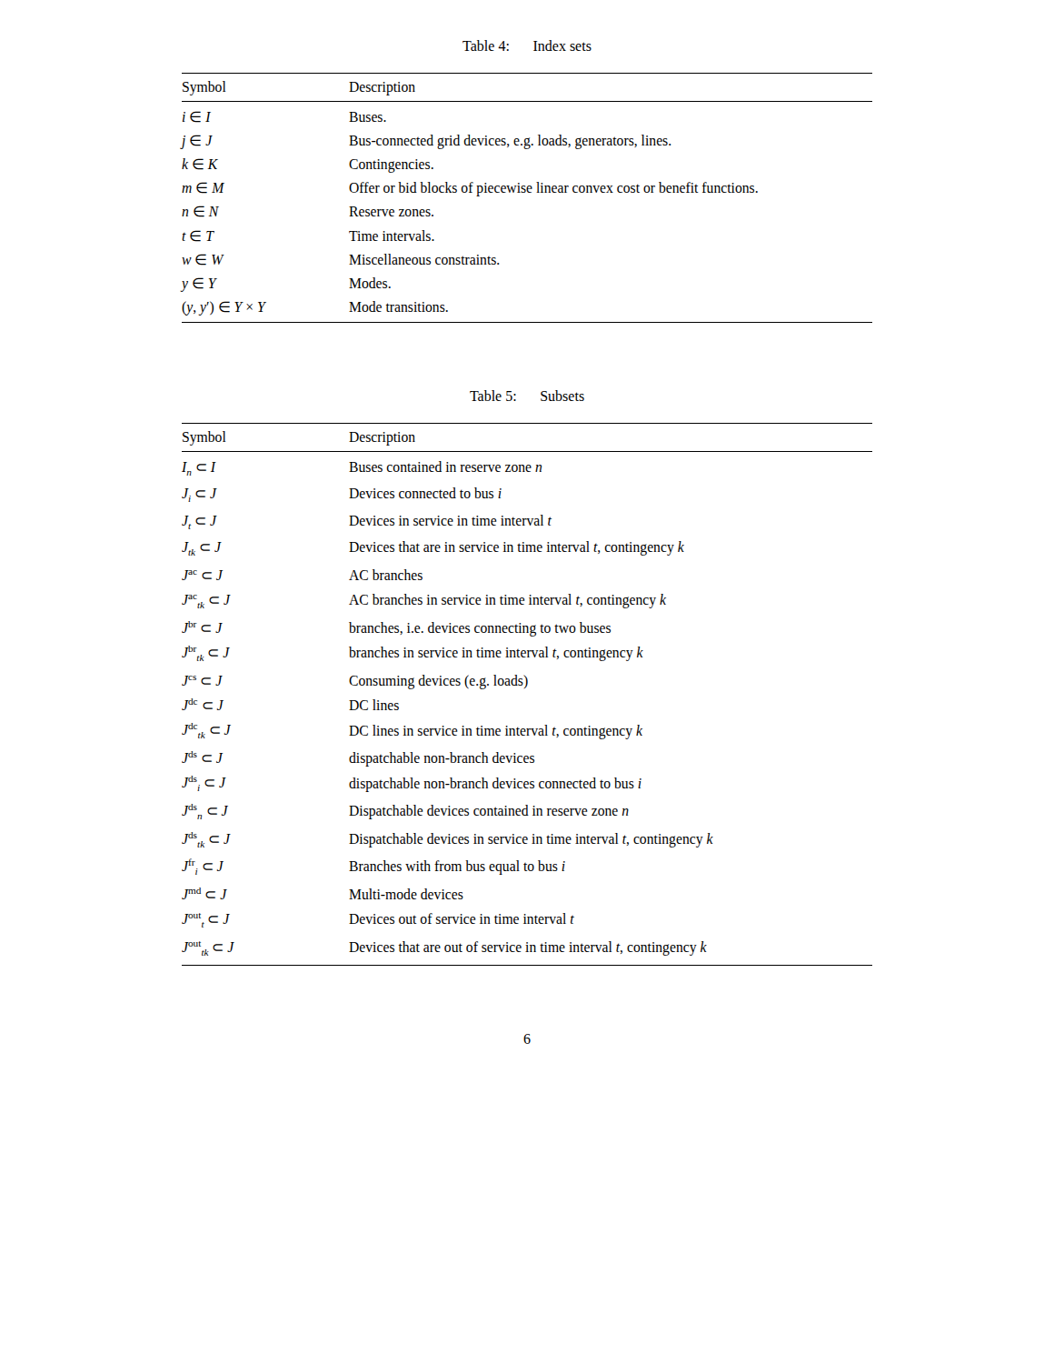Table 4: Index sets
| Symbol | Description |
| --- | --- |
| i ∈ I | Buses. |
| j ∈ J | Bus-connected grid devices, e.g. loads, generators, lines. |
| k ∈ K | Contingencies. |
| m ∈ M | Offer or bid blocks of piecewise linear convex cost or benefit functions. |
| n ∈ N | Reserve zones. |
| t ∈ T | Time intervals. |
| w ∈ W | Miscellaneous constraints. |
| y ∈ Y | Modes. |
| ( y , y ′) ∈ Y × Y | Mode transitions. |
Table 5: Subsets
| Symbol | Description |
| --- | --- |
| I n ⊂ I | Buses contained in reserve zone n |
| J i ⊂ J | Devices connected to bus i |
| J t ⊂ J | Devices in service in time interval t |
| J tk ⊂ J | Devices that are in service in time interval t , contingency k |
| J ac ⊂ J | AC branches |
| J ac tk ⊂ J | AC branches in service in time interval t , contingency k |
| J br ⊂ J | branches, i.e. devices connecting to two buses |
| J br tk ⊂ J | branches in service in time interval t , contingency k |
| J cs ⊂ J | Consuming devices (e.g. loads) |
| J dc ⊂ J | DC lines |
| J dc tk ⊂ J | DC lines in service in time interval t , contingency k |
| J ds ⊂ J | dispatchable non-branch devices |
| J ds i ⊂ J | dispatchable non-branch devices connected to bus i |
| J ds n ⊂ J | Dispatchable devices contained in reserve zone n |
| J ds tk ⊂ J | Dispatchable devices in service in time interval t , contingency k |
| J fr i ⊂ J | Branches with from bus equal to bus i |
| J md ⊂ J | Multi-mode devices |
| J out t ⊂ J | Devices out of service in time interval t |
| J out tk ⊂ J | Devices that are out of service in time interval t , contingency k |
6